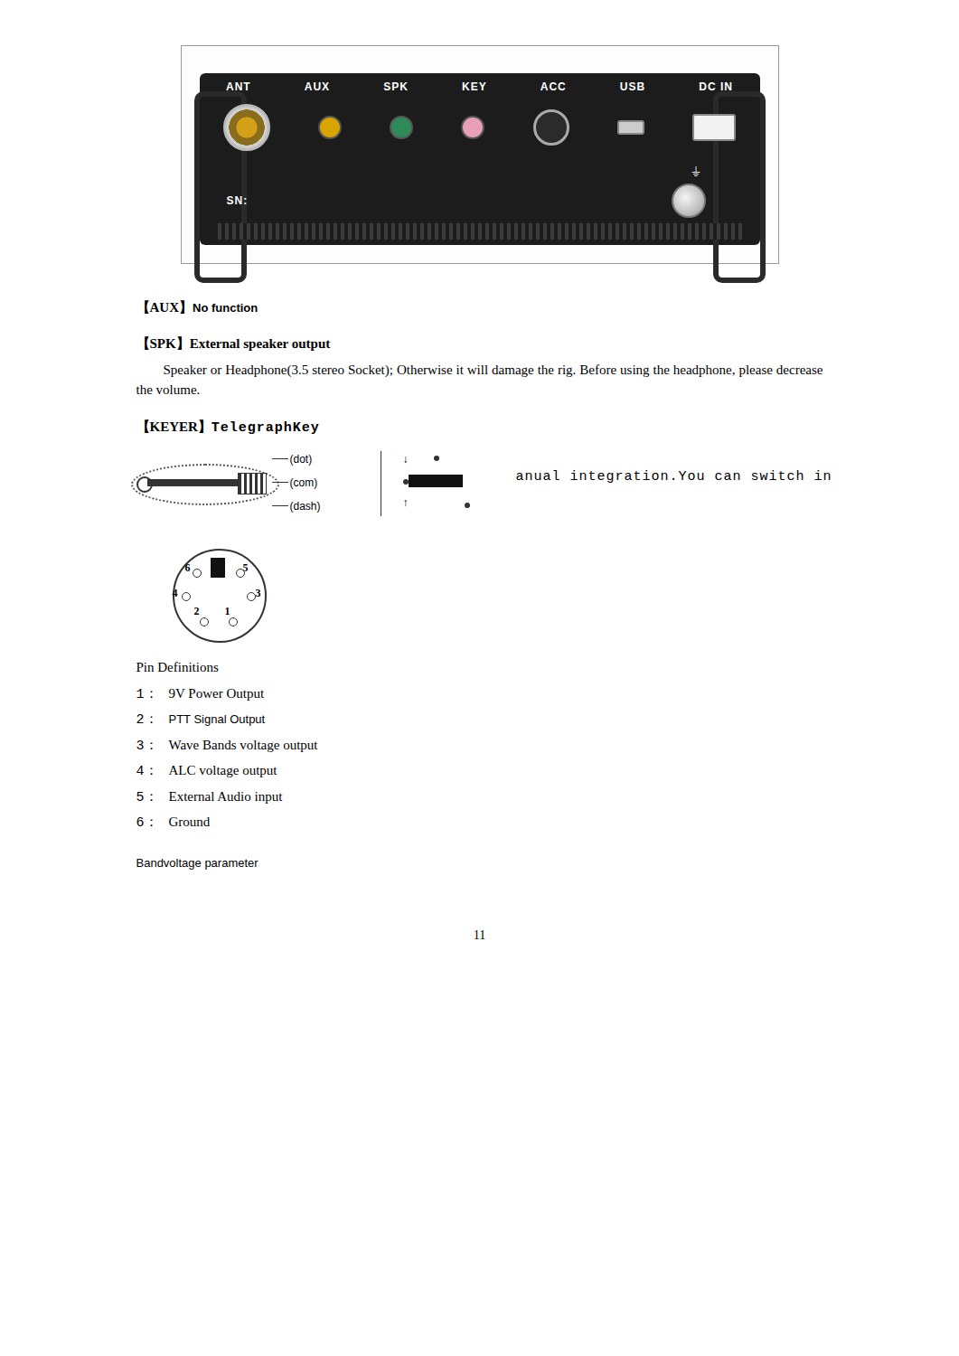ANT AUX SPK KEY ACC USB DC IN
SN:
⏚
【AUX】No function
【SPK】External speaker output
Speaker or Headphone(3.5 stereo Socket); Otherwise it will damage the rig. Before using the headphone, please decrease the volume.
【KEYER】TelegraphKey
(dot)
(com)
(dash)
↓
↑
anual integration.You can switch in
6 5 4 3 2 1
Pin Definitions
1：9V Power Output
2：PTT Signal Output
3：Wave Bands voltage output
4：ALC voltage output
5：External Audio input
6：Ground
Bandvoltage parameter
11